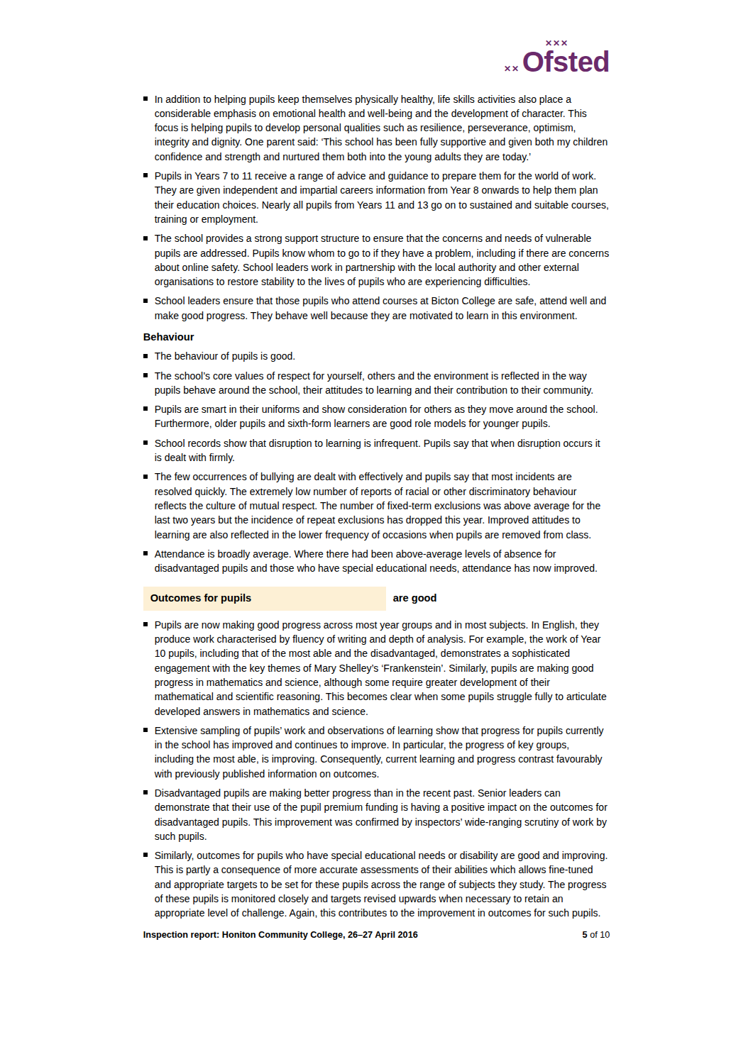✕✕✕
✕✕ Ofsted
In addition to helping pupils keep themselves physically healthy, life skills activities also place a considerable emphasis on emotional health and well-being and the development of character. This focus is helping pupils to develop personal qualities such as resilience, perseverance, optimism, integrity and dignity. One parent said: ‘This school has been fully supportive and given both my children confidence and strength and nurtured them both into the young adults they are today.’
Pupils in Years 7 to 11 receive a range of advice and guidance to prepare them for the world of work. They are given independent and impartial careers information from Year 8 onwards to help them plan their education choices. Nearly all pupils from Years 11 and 13 go on to sustained and suitable courses, training or employment.
The school provides a strong support structure to ensure that the concerns and needs of vulnerable pupils are addressed. Pupils know whom to go to if they have a problem, including if there are concerns about online safety. School leaders work in partnership with the local authority and other external organisations to restore stability to the lives of pupils who are experiencing difficulties.
School leaders ensure that those pupils who attend courses at Bicton College are safe, attend well and make good progress. They behave well because they are motivated to learn in this environment.
Behaviour
The behaviour of pupils is good.
The school’s core values of respect for yourself, others and the environment is reflected in the way pupils behave around the school, their attitudes to learning and their contribution to their community.
Pupils are smart in their uniforms and show consideration for others as they move around the school. Furthermore, older pupils and sixth-form learners are good role models for younger pupils.
School records show that disruption to learning is infrequent. Pupils say that when disruption occurs it is dealt with firmly.
The few occurrences of bullying are dealt with effectively and pupils say that most incidents are resolved quickly. The extremely low number of reports of racial or other discriminatory behaviour reflects the culture of mutual respect. The number of fixed-term exclusions was above average for the last two years but the incidence of repeat exclusions has dropped this year. Improved attitudes to learning are also reflected in the lower frequency of occasions when pupils are removed from class.
Attendance is broadly average. Where there had been above-average levels of absence for disadvantaged pupils and those who have special educational needs, attendance has now improved.
Outcomes for pupils
are good
Pupils are now making good progress across most year groups and in most subjects. In English, they produce work characterised by fluency of writing and depth of analysis. For example, the work of Year 10 pupils, including that of the most able and the disadvantaged, demonstrates a sophisticated engagement with the key themes of Mary Shelley’s ‘Frankenstein’. Similarly, pupils are making good progress in mathematics and science, although some require greater development of their mathematical and scientific reasoning. This becomes clear when some pupils struggle fully to articulate developed answers in mathematics and science.
Extensive sampling of pupils’ work and observations of learning show that progress for pupils currently in the school has improved and continues to improve. In particular, the progress of key groups, including the most able, is improving. Consequently, current learning and progress contrast favourably with previously published information on outcomes.
Disadvantaged pupils are making better progress than in the recent past. Senior leaders can demonstrate that their use of the pupil premium funding is having a positive impact on the outcomes for disadvantaged pupils. This improvement was confirmed by inspectors’ wide-ranging scrutiny of work by such pupils.
Similarly, outcomes for pupils who have special educational needs or disability are good and improving. This is partly a consequence of more accurate assessments of their abilities which allows fine-tuned and appropriate targets to be set for these pupils across the range of subjects they study. The progress of these pupils is monitored closely and targets revised upwards when necessary to retain an appropriate level of challenge. Again, this contributes to the improvement in outcomes for such pupils.
Inspection report: Honiton Community College, 26–27 April 2016
5 of 10